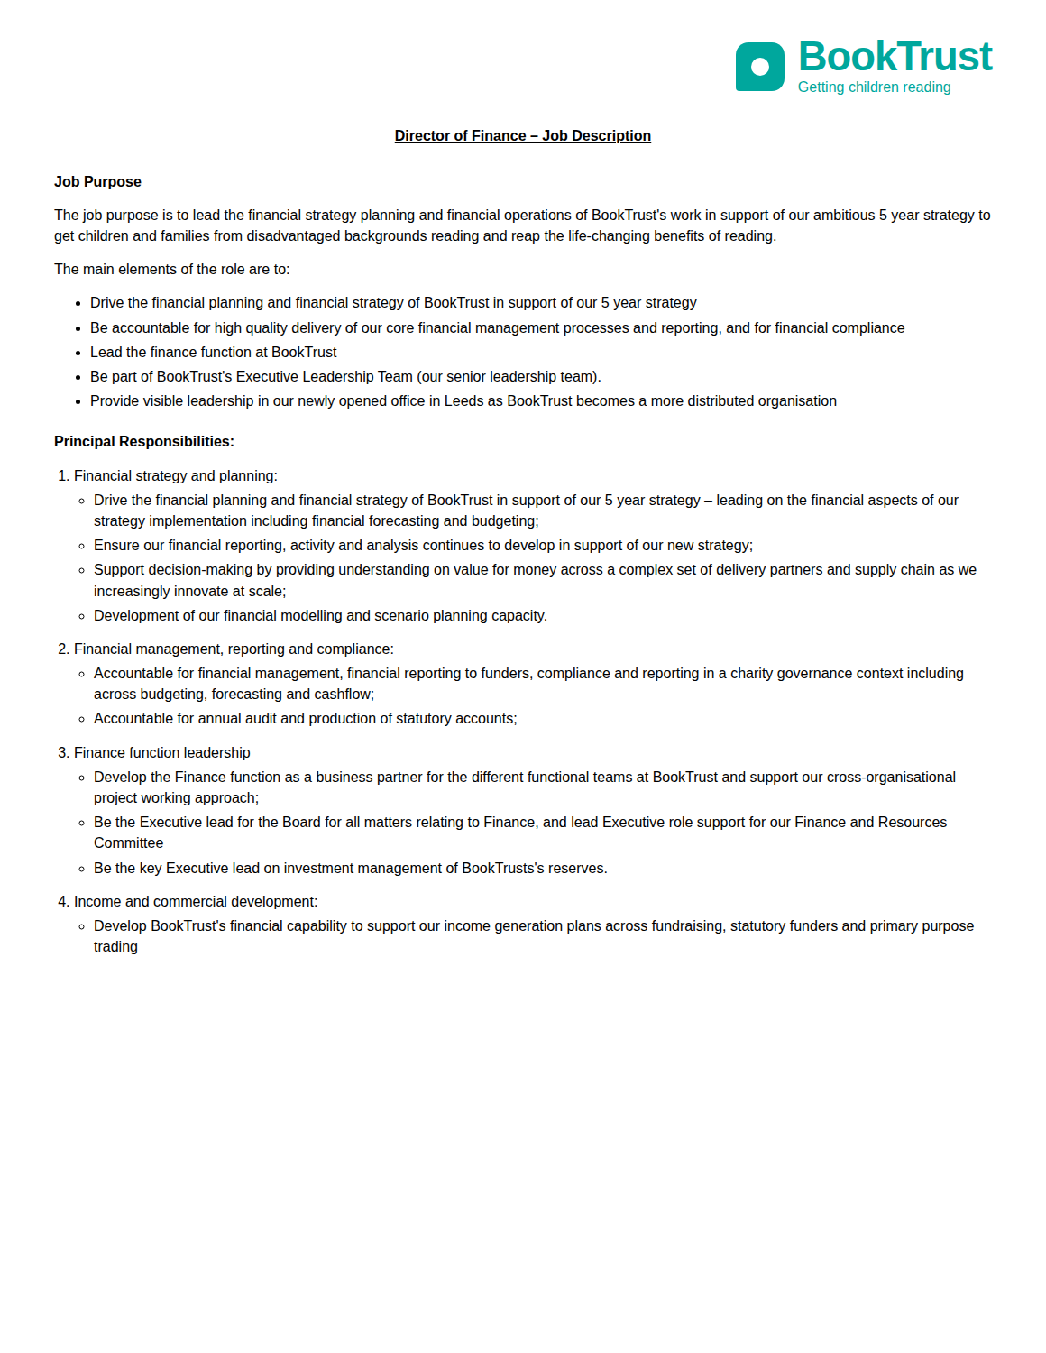BookTrust
Getting children reading
Director of Finance – Job Description
Job Purpose
The job purpose is to lead the financial strategy planning and financial operations of BookTrust's work in support of our ambitious 5 year strategy to get children and families from disadvantaged backgrounds reading and reap the life-changing benefits of reading.
The main elements of the role are to:
Drive the financial planning and financial strategy of BookTrust in support of our 5 year strategy
Be accountable for high quality delivery of our core financial management processes and reporting, and for financial compliance
Lead the finance function at BookTrust
Be part of BookTrust's Executive Leadership Team (our senior leadership team).
Provide visible leadership in our newly opened office in Leeds as BookTrust becomes a more distributed organisation
Principal Responsibilities:
Financial strategy and planning:
Drive the financial planning and financial strategy of BookTrust in support of our 5 year strategy – leading on the financial aspects of our strategy implementation including financial forecasting and budgeting;
Ensure our financial reporting, activity and analysis continues to develop in support of our new strategy;
Support decision-making by providing understanding on value for money across a complex set of delivery partners and supply chain as we increasingly innovate at scale;
Development of our financial modelling and scenario planning capacity.
Financial management, reporting and compliance:
Accountable for financial management, financial reporting to funders, compliance and reporting in a charity governance context including across budgeting, forecasting and cashflow;
Accountable for annual audit and production of statutory accounts;
Finance function leadership
Develop the Finance function as a business partner for the different functional teams at BookTrust and support our cross-organisational project working approach;
Be the Executive lead for the Board for all matters relating to Finance, and lead Executive role support for our Finance and Resources Committee
Be the key Executive lead on investment management of BookTrusts's reserves.
Income and commercial development:
Develop BookTrust's financial capability to support our income generation plans across fundraising, statutory funders and primary purpose trading